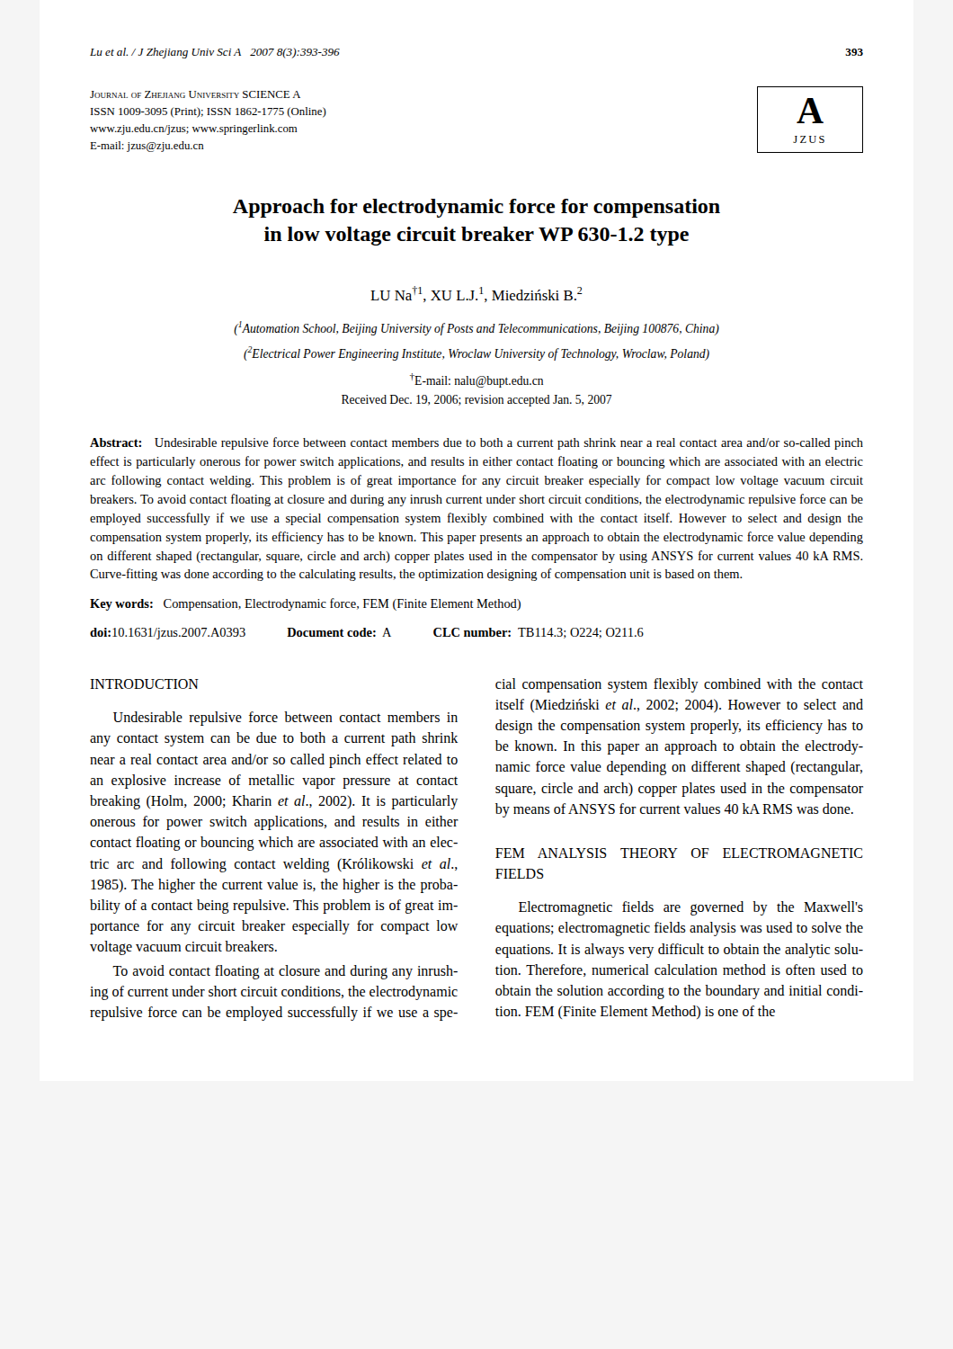Lu et al. / J Zhejiang Univ Sci A 2007 8(3):393-396 393
Journal of Zhejiang University SCIENCE A
ISSN 1009-3095 (Print); ISSN 1862-1775 (Online)
www.zju.edu.cn/jzus; www.springerlink.com
E-mail: jzus@zju.edu.cn
A JZUS
Approach for electrodynamic force for compensation
in low voltage circuit breaker WP 630-1.2 type
LU Na†1, XU L.J.1, Miedziński B.2
(1Automation School, Beijing University of Posts and Telecommunications, Beijing 100876, China)
(2Electrical Power Engineering Institute, Wroclaw University of Technology, Wroclaw, Poland)
†E-mail: nalu@bupt.edu.cn
Received Dec. 19, 2006; revision accepted Jan. 5, 2007
Abstract: Undesirable repulsive force between contact members due to both a current path shrink near a real contact area and/or so-called pinch effect is particularly onerous for power switch applications, and results in either contact floating or bouncing which are associated with an electric arc following contact welding. This problem is of great importance for any circuit breaker especially for compact low voltage vacuum circuit breakers. To avoid contact floating at closure and during any inrush current under short circuit conditions, the electrodynamic repulsive force can be employed successfully if we use a special compensation system flexibly combined with the contact itself. However to select and design the compensation system properly, its efficiency has to be known. This paper presents an approach to obtain the electrodynamic force value depending on different shaped (rectangular, square, circle and arch) copper plates used in the compensator by using ANSYS for current values 40 kA RMS. Curve-fitting was done according to the calculating results, the optimization designing of compensation unit is based on them.
Key words: Compensation, Electrodynamic force, FEM (Finite Element Method)
doi: 10.1631/jzus.2007.A0393 Document code: A CLC number: TB114.3; O224; O211.6
INTRODUCTION
Undesirable repulsive force between contact members in any contact system can be due to both a current path shrink near a real contact area and/or so called pinch effect related to an explosive increase of metallic vapor pressure at contact breaking (Holm, 2000; Kharin et al., 2002). It is particularly onerous for power switch applications, and results in either contact floating or bouncing which are associated with an electric arc and following contact welding (Królikowski et al., 1985). The higher the current value is, the higher is the probability of a contact being repulsive. This problem is of great importance for any circuit breaker especially for compact low voltage vacuum circuit breakers.
To avoid contact floating at closure and during any inrushing of current under short circuit conditions, the electrodynamic repulsive force can be employed successfully if we use a special compensation system flexibly combined with the contact itself (Miedziński et al., 2002; 2004). However to select and design the compensation system properly, its efficiency has to be known. In this paper an approach to obtain the electrodynamic force value depending on different shaped (rectangular, square, circle and arch) copper plates used in the compensator by means of ANSYS for current values 40 kA RMS was done.
FEM ANALYSIS THEORY OF ELECTROMAGNETIC FIELDS
Electromagnetic fields are governed by the Maxwell's equations; electromagnetic fields analysis was used to solve the equations. It is always very difficult to obtain the analytic solution. Therefore, numerical calculation method is often used to obtain the solution according to the boundary and initial condition. FEM (Finite Element Method) is one of the